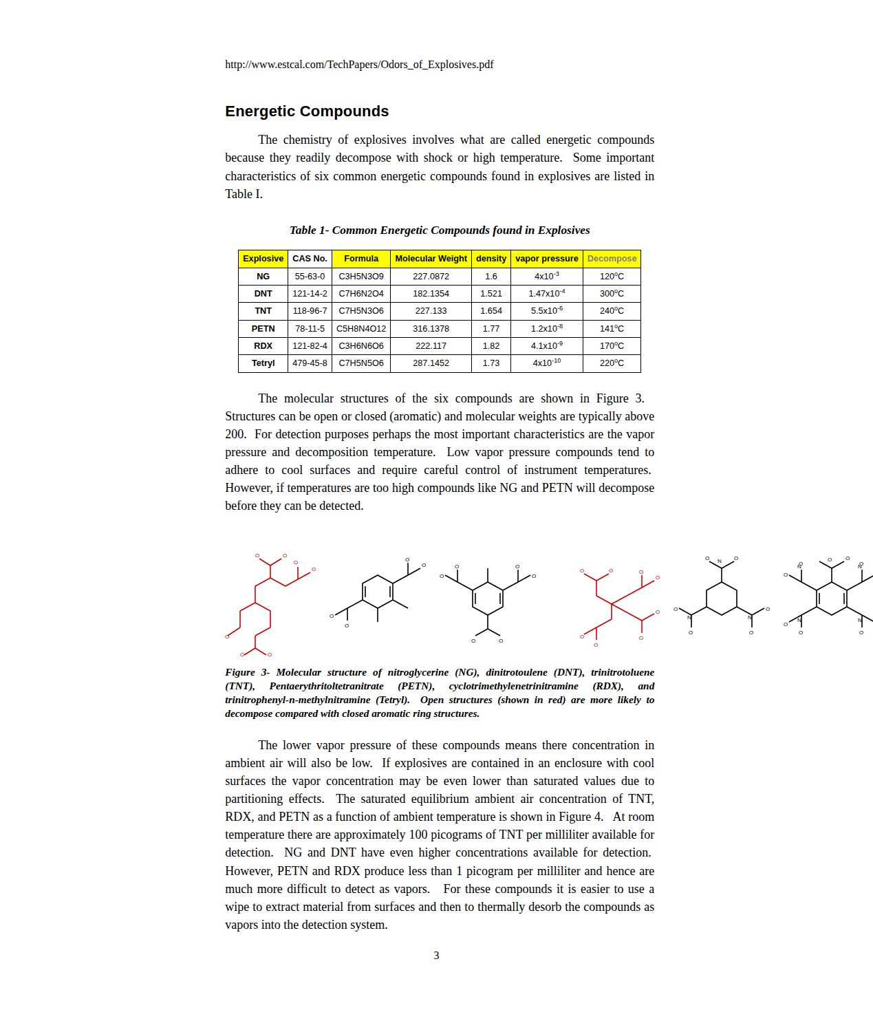http://www.estcal.com/TechPapers/Odors_of_Explosives.pdf
Energetic Compounds
The chemistry of explosives involves what are called energetic compounds because they readily decompose with shock or high temperature. Some important characteristics of six common energetic compounds found in explosives are listed in Table I.
Table 1- Common Energetic Compounds found in Explosives
| Explosive | CAS No. | Formula | Molecular Weight | density | vapor pressure | Decompose |
| --- | --- | --- | --- | --- | --- | --- |
| NG | 55-63-0 | C3H5N3O9 | 227.0872 | 1.6 | 4x10 -3 | 120 o C |
| DNT | 121-14-2 | C7H6N2O4 | 182.1354 | 1.521 | 1.47x10 -4 | 300 o C |
| TNT | 118-96-7 | C7H5N3O6 | 227.133 | 1.654 | 5.5x10 -6 | 240 o C |
| PETN | 78-11-5 | C5H8N4O12 | 316.1378 | 1.77 | 1.2x10 -8 | 141 o C |
| RDX | 121-82-4 | C3H6N6O6 | 222.117 | 1.82 | 4.1x10 -9 | 170 o C |
| Tetryl | 479-45-8 | C7H5N5O6 | 287.1452 | 1.73 | 4x10 -10 | 220 o C |
The molecular structures of the six compounds are shown in Figure 3. Structures can be open or closed (aromatic) and molecular weights are typically above 200. For detection purposes perhaps the most important characteristics are the vapor pressure and decomposition temperature. Low vapor pressure compounds tend to adhere to cool surfaces and require careful control of instrument temperatures. However, if temperatures are too high compounds like NG and PETN will decompose before they can be detected.
O O O O O O O O O O O O O O O O O O O O O O O O O N O O N O O N O O O O N O O N O O N O O N O O
Figure 3- Molecular structure of nitroglycerine (NG), dinitrotoulene (DNT), trinitrotoluene (TNT), Pentaerythritoltetranitrate (PETN), cyclotrimethylenetrinitramine (RDX), and trinitrophenyl-n-methylnitramine (Tetryl). Open structures (shown in red) are more likely to decompose compared with closed aromatic ring structures.
The lower vapor pressure of these compounds means there concentration in ambient air will also be low. If explosives are contained in an enclosure with cool surfaces the vapor concentration may be even lower than saturated values due to partitioning effects. The saturated equilibrium ambient air concentration of TNT, RDX, and PETN as a function of ambient temperature is shown in Figure 4. At room temperature there are approximately 100 picograms of TNT per milliliter available for detection. NG and DNT have even higher concentrations available for detection. However, PETN and RDX produce less than 1 picogram per milliliter and hence are much more difficult to detect as vapors. For these compounds it is easier to use a wipe to extract material from surfaces and then to thermally desorb the compounds as vapors into the detection system.
3